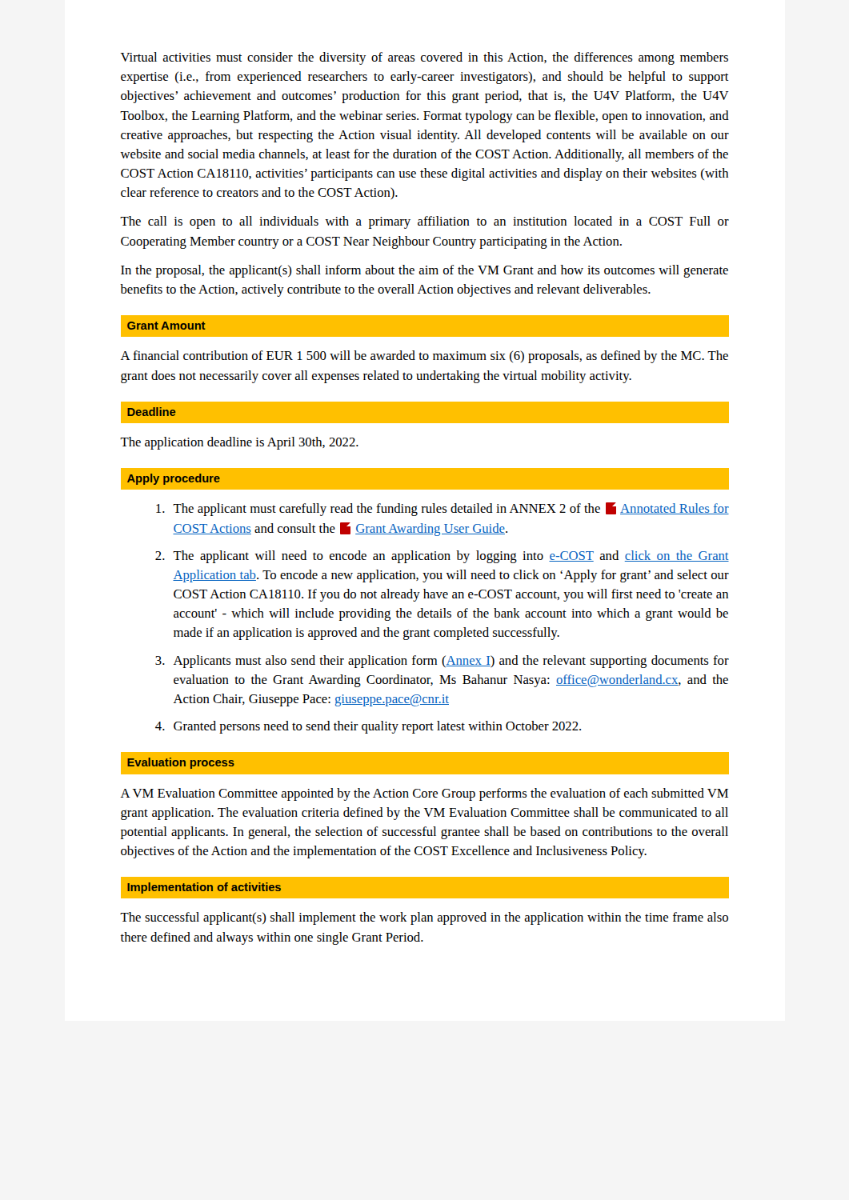Virtual activities must consider the diversity of areas covered in this Action, the differences among members expertise (i.e., from experienced researchers to early-career investigators), and should be helpful to support objectives’ achievement and outcomes’ production for this grant period, that is, the U4V Platform, the U4V Toolbox, the Learning Platform, and the webinar series. Format typology can be flexible, open to innovation, and creative approaches, but respecting the Action visual identity. All developed contents will be available on our website and social media channels, at least for the duration of the COST Action. Additionally, all members of the COST Action CA18110, activities’ participants can use these digital activities and display on their websites (with clear reference to creators and to the COST Action).
The call is open to all individuals with a primary affiliation to an institution located in a COST Full or Cooperating Member country or a COST Near Neighbour Country participating in the Action.
In the proposal, the applicant(s) shall inform about the aim of the VM Grant and how its outcomes will generate benefits to the Action, actively contribute to the overall Action objectives and relevant deliverables.
Grant Amount
A financial contribution of EUR 1 500 will be awarded to maximum six (6) proposals, as defined by the MC. The grant does not necessarily cover all expenses related to undertaking the virtual mobility activity.
Deadline
The application deadline is April 30th, 2022.
Apply procedure
The applicant must carefully read the funding rules detailed in ANNEX 2 of the Annotated Rules for COST Actions and consult the Grant Awarding User Guide.
The applicant will need to encode an application by logging into e-COST and click on the Grant Application tab. To encode a new application, you will need to click on ‘Apply for grant’ and select our COST Action CA18110. If you do not already have an e-COST account, you will first need to 'create an account' - which will include providing the details of the bank account into which a grant would be made if an application is approved and the grant completed successfully.
Applicants must also send their application form (Annex I) and the relevant supporting documents for evaluation to the Grant Awarding Coordinator, Ms Bahanur Nasya: office@wonderland.cx, and the Action Chair, Giuseppe Pace: giuseppe.pace@cnr.it
Granted persons need to send their quality report latest within October 2022.
Evaluation process
A VM Evaluation Committee appointed by the Action Core Group performs the evaluation of each submitted VM grant application. The evaluation criteria defined by the VM Evaluation Committee shall be communicated to all potential applicants. In general, the selection of successful grantee shall be based on contributions to the overall objectives of the Action and the implementation of the COST Excellence and Inclusiveness Policy.
Implementation of activities
The successful applicant(s) shall implement the work plan approved in the application within the time frame also there defined and always within one single Grant Period.